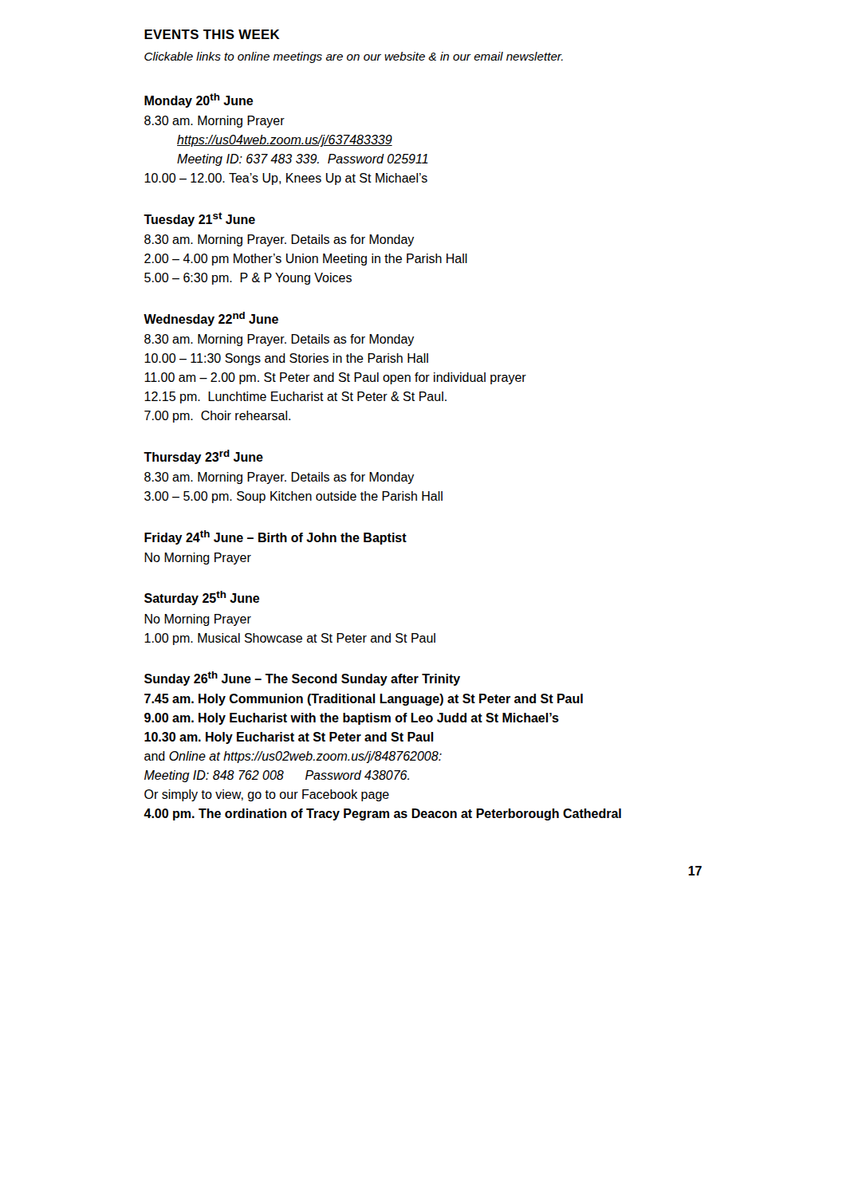Events This Week
Clickable links to online meetings are on our website & in our email newsletter.
Monday 20th June
8.30 am. Morning Prayer
https://us04web.zoom.us/j/637483339
Meeting ID: 637 483 339. Password 025911
10.00 – 12.00. Tea’s Up, Knees Up at St Michael’s
Tuesday 21st June
8.30 am. Morning Prayer. Details as for Monday
2.00 – 4.00 pm Mother’s Union Meeting in the Parish Hall
5.00 – 6:30 pm. P & P Young Voices
Wednesday 22nd June
8.30 am. Morning Prayer. Details as for Monday
10.00 – 11:30 Songs and Stories in the Parish Hall
11.00 am – 2.00 pm. St Peter and St Paul open for individual prayer
12.15 pm. Lunchtime Eucharist at St Peter & St Paul.
7.00 pm. Choir rehearsal.
Thursday 23rd June
8.30 am. Morning Prayer. Details as for Monday
3.00 – 5.00 pm. Soup Kitchen outside the Parish Hall
Friday 24th June – Birth of John the Baptist
No Morning Prayer
Saturday 25th June
No Morning Prayer
1.00 pm. Musical Showcase at St Peter and St Paul
Sunday 26th June – The Second Sunday after Trinity
7.45 am. Holy Communion (Traditional Language) at St Peter and St Paul
9.00 am. Holy Eucharist with the baptism of Leo Judd at St Michael’s
10.30 am. Holy Eucharist at St Peter and St Paul
and Online at https://us02web.zoom.us/j/848762008:
Meeting ID: 848 762 008 Password 438076.
Or simply to view, go to our Facebook page
4.00 pm. The ordination of Tracy Pegram as Deacon at Peterborough Cathedral
17